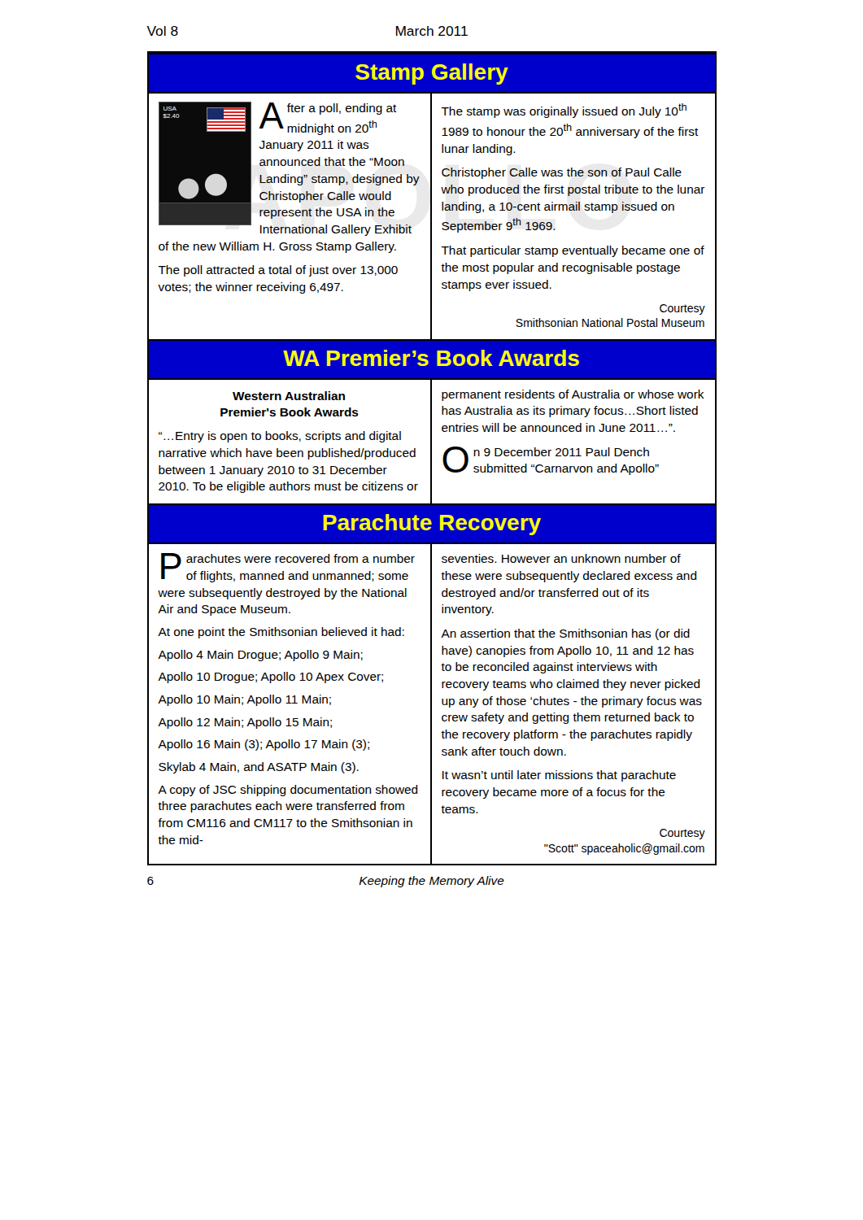Vol 8
March 2011
APOLLO
Stamp Gallery
USA
$2.40
After a poll, ending at midnight on 20th January 2011 it was announced that the “Moon Landing” stamp, designed by Christopher Calle would represent the USA in the International Gallery Exhibit of the new William H. Gross Stamp Gallery.
The poll attracted a total of just over 13,000 votes; the winner receiving 6,497.
The stamp was originally issued on July 10th 1989 to honour the 20th anniversary of the first lunar landing.
Christopher Calle was the son of Paul Calle who produced the first postal tribute to the lunar landing, a 10-cent airmail stamp issued on September 9th 1969.
That particular stamp eventually became one of the most popular and recognisable postage stamps ever issued.
Courtesy
Smithsonian National Postal Museum
WA Premier’s Book Awards
Western Australian
Premier's Book Awards
“…Entry is open to books, scripts and digital narrative which have been published/produced between 1 January 2010 to 31 December 2010. To be eligible authors must be citizens or
permanent residents of Australia or whose work has Australia as its primary focus…Short listed entries will be announced in June 2011…”.
On 9 December 2011 Paul Dench submitted “Carnarvon and Apollo”
Parachute Recovery
Parachutes were recovered from a number of flights, manned and unmanned; some were subsequently destroyed by the National Air and Space Museum.
At one point the Smithsonian believed it had:
Apollo 4 Main Drogue; Apollo 9 Main;
Apollo 10 Drogue; Apollo 10 Apex Cover;
Apollo 10 Main; Apollo 11 Main;
Apollo 12 Main; Apollo 15 Main;
Apollo 16 Main (3); Apollo 17 Main (3);
Skylab 4 Main, and ASATP Main (3).
A copy of JSC shipping documentation showed three parachutes each were transferred from from CM116 and CM117 to the Smithsonian in the mid-
seventies. However an unknown number of these were subsequently declared excess and destroyed and/or transferred out of its inventory.
An assertion that the Smithsonian has (or did have) canopies from Apollo 10, 11 and 12 has to be reconciled against interviews with recovery teams who claimed they never picked up any of those ‘chutes - the primary focus was crew safety and getting them returned back to the recovery platform - the parachutes rapidly sank after touch down.
It wasn’t until later missions that parachute recovery became more of a focus for the teams.
Courtesy
"Scott" spaceaholic@gmail.com
6
Keeping the Memory Alive